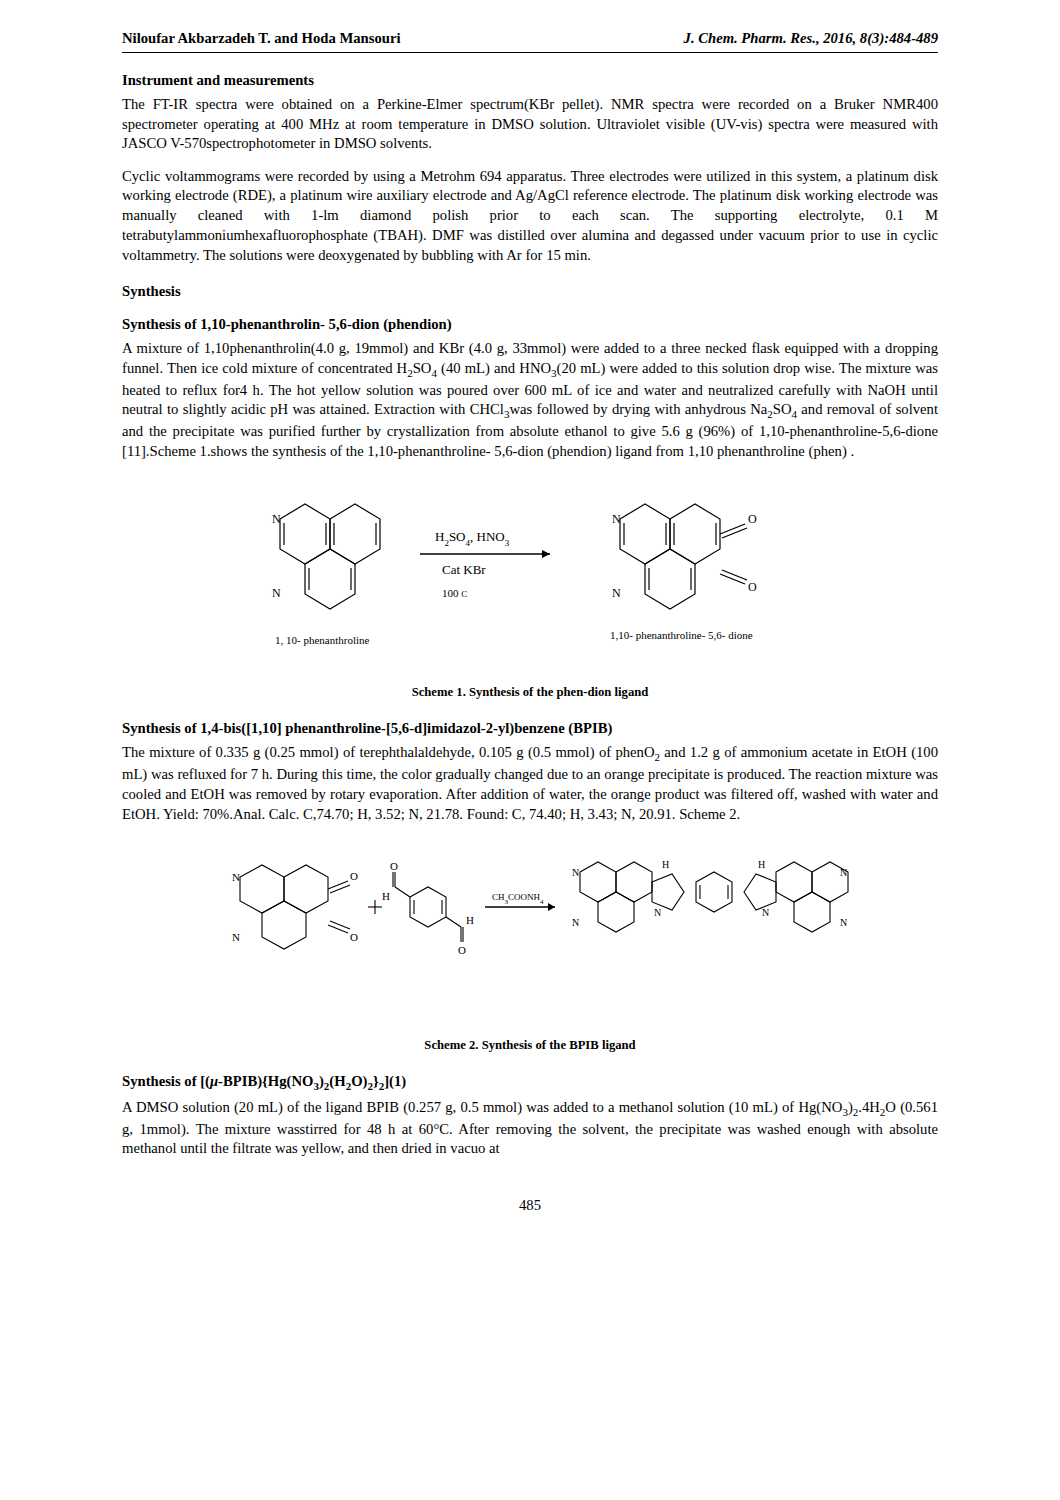Niloufar Akbarzadeh T. and Hoda Mansouri J. Chem. Pharm. Res., 2016, 8(3):484-489
Instrument and measurements
The FT-IR spectra were obtained on a Perkine-Elmer spectrum(KBr pellet). NMR spectra were recorded on a Bruker NMR400 spectrometer operating at 400 MHz at room temperature in DMSO solution. Ultraviolet visible (UV-vis) spectra were measured with JASCO V-570spectrophotometer in DMSO solvents.
Cyclic voltammograms were recorded by using a Metrohm 694 apparatus. Three electrodes were utilized in this system, a platinum disk working electrode (RDE), a platinum wire auxiliary electrode and Ag/AgCl reference electrode. The platinum disk working electrode was manually cleaned with 1-lm diamond polish prior to each scan. The supporting electrolyte, 0.1 M tetrabutylammoniumhexafluorophosphate (TBAH). DMF was distilled over alumina and degassed under vacuum prior to use in cyclic voltammetry. The solutions were deoxygenated by bubbling with Ar for 15 min.
Synthesis
Synthesis of 1,10-phenanthrolin- 5,6-dion (phendion)
A mixture of 1,10phenanthrolin(4.0 g, 19mmol) and KBr (4.0 g, 33mmol) were added to a three necked flask equipped with a dropping funnel. Then ice cold mixture of concentrated H2SO4 (40 mL) and HNO3(20 mL) were added to this solution drop wise. The mixture was heated to reflux for4 h. The hot yellow solution was poured over 600 mL of ice and water and neutralized carefully with NaOH until neutral to slightly acidic pH was attained. Extraction with CHCl3was followed by drying with anhydrous Na2SO4 and removal of solvent and the precipitate was purified further by crystallization from absolute ethanol to give 5.6 g (96%) of 1,10-phenanthroline-5,6-dione [11].Scheme 1.shows the synthesis of the 1,10-phenanthroline- 5,6-dion (phendion) ligand from 1,10 phenanthroline (phen) .
N N N N O O H2SO4, HNO3 Cat KBr 100 C 1, 10- phenanthroline 1,10- phenanthroline- 5,6- dione
Scheme 1. Synthesis of the phen-dion ligand
Synthesis of 1,4-bis([1,10] phenanthroline-[5,6-d]imidazol-2-yl)benzene (BPIB)
The mixture of 0.335 g (0.25 mmol) of terephthalaldehyde, 0.105 g (0.5 mmol) of phenO2 and 1.2 g of ammonium acetate in EtOH (100 mL) was refluxed for 7 h. During this time, the color gradually changed due to an orange precipitate is produced. The reaction mixture was cooled and EtOH was removed by rotary evaporation. After addition of water, the orange product was filtered off, washed with water and EtOH. Yield: 70%.Anal. Calc. C,74.70; H, 3.52; N, 21.78. Found: C, 74.40; H, 3.43; N, 20.91. Scheme 2.
N N O O O H O H N N H N H N N N CH3COONH4
Scheme 2. Synthesis of the BPIB ligand
Synthesis of [(μ-BPIB){Hg(NO3)2(H2O)2}2](1)
A DMSO solution (20 mL) of the ligand BPIB (0.257 g, 0.5 mmol) was added to a methanol solution (10 mL) of Hg(NO3)2.4H2O (0.561 g, 1mmol). The mixture wasstirred for 48 h at 60°C. After removing the solvent, the precipitate was washed enough with absolute methanol until the filtrate was yellow, and then dried in vacuo at
485